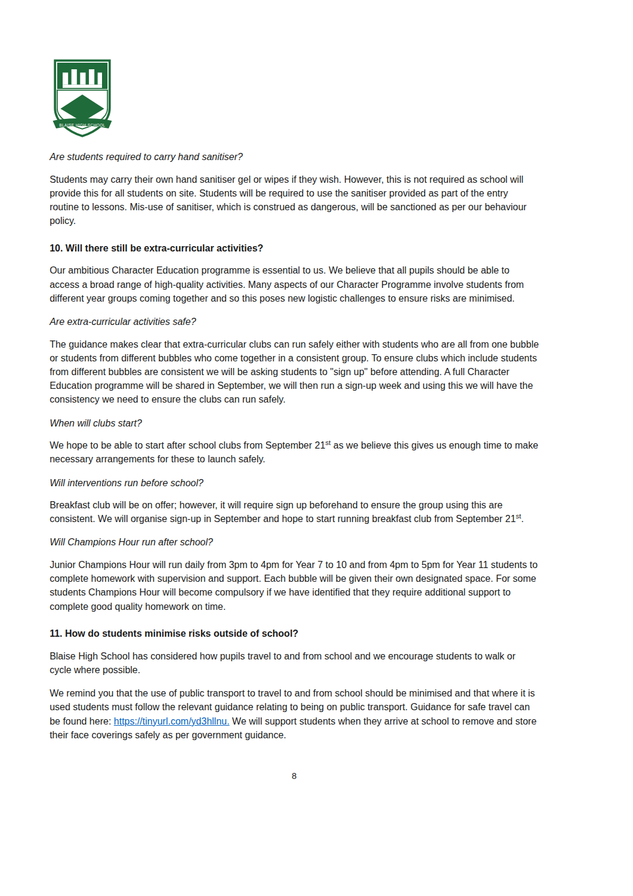Blaise High School crest BLAISE HIGH SCHOOL
Are students required to carry hand sanitiser?
Students may carry their own hand sanitiser gel or wipes if they wish. However, this is not required as school will provide this for all students on site. Students will be required to use the sanitiser provided as part of the entry routine to lessons. Mis-use of sanitiser, which is construed as dangerous, will be sanctioned as per our behaviour policy.
10. Will there still be extra-curricular activities?
Our ambitious Character Education programme is essential to us. We believe that all pupils should be able to access a broad range of high-quality activities. Many aspects of our Character Programme involve students from different year groups coming together and so this poses new logistic challenges to ensure risks are minimised.
Are extra-curricular activities safe?
The guidance makes clear that extra-curricular clubs can run safely either with students who are all from one bubble or students from different bubbles who come together in a consistent group. To ensure clubs which include students from different bubbles are consistent we will be asking students to "sign up" before attending. A full Character Education programme will be shared in September, we will then run a sign-up week and using this we will have the consistency we need to ensure the clubs can run safely.
When will clubs start?
We hope to be able to start after school clubs from September 21st as we believe this gives us enough time to make necessary arrangements for these to launch safely.
Will interventions run before school?
Breakfast club will be on offer; however, it will require sign up beforehand to ensure the group using this are consistent. We will organise sign-up in September and hope to start running breakfast club from September 21st.
Will Champions Hour run after school?
Junior Champions Hour will run daily from 3pm to 4pm for Year 7 to 10 and from 4pm to 5pm for Year 11 students to complete homework with supervision and support. Each bubble will be given their own designated space. For some students Champions Hour will become compulsory if we have identified that they require additional support to complete good quality homework on time.
11. How do students minimise risks outside of school?
Blaise High School has considered how pupils travel to and from school and we encourage students to walk or cycle where possible.
We remind you that the use of public transport to travel to and from school should be minimised and that where it is used students must follow the relevant guidance relating to being on public transport. Guidance for safe travel can be found here: https://tinyurl.com/yd3hllnu. We will support students when they arrive at school to remove and store their face coverings safely as per government guidance.
8